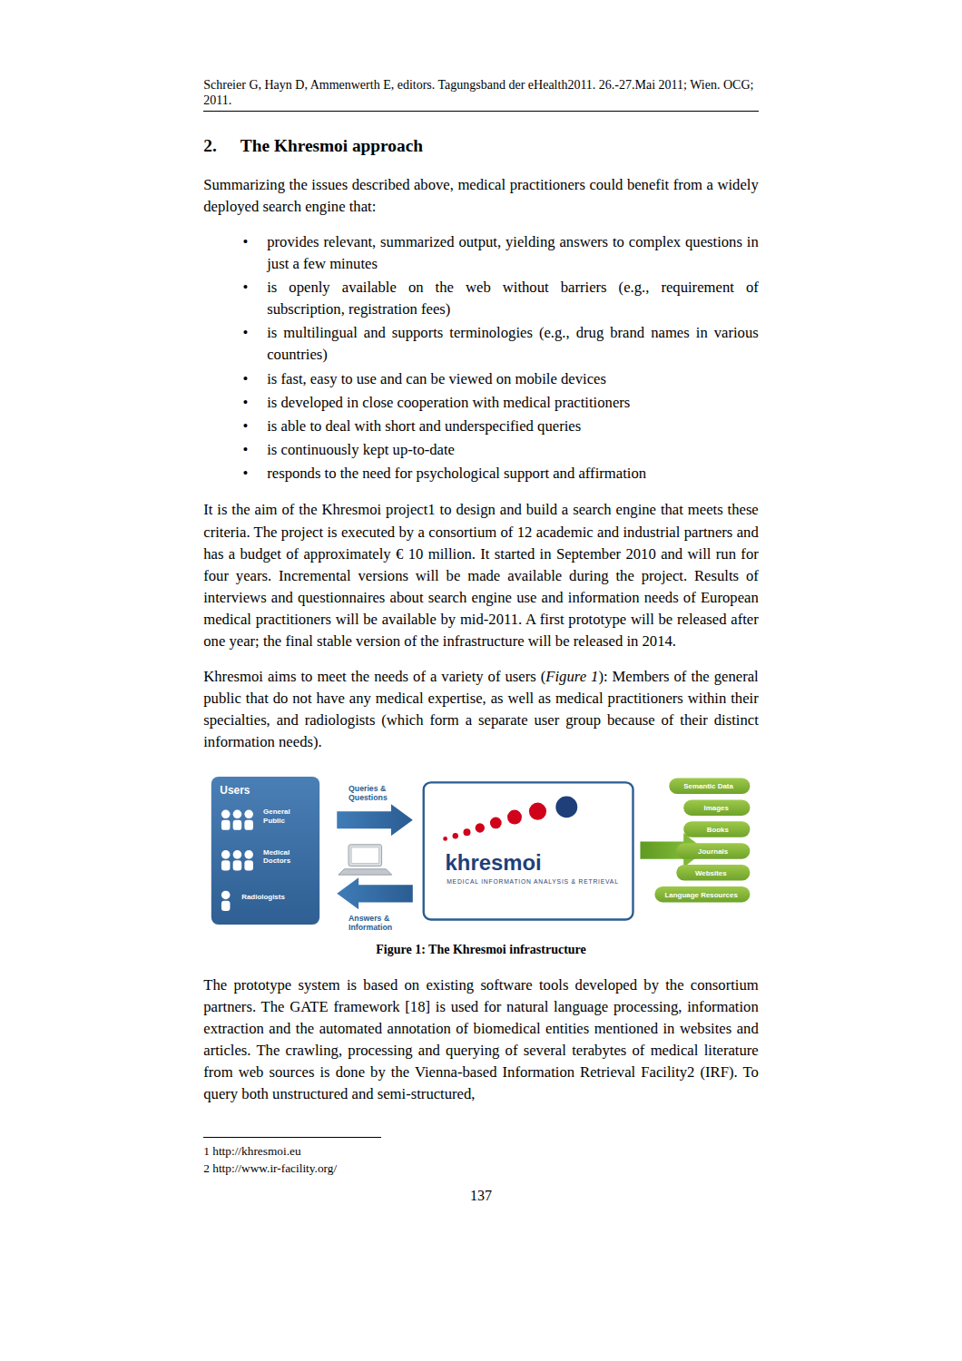Schreier G, Hayn D, Ammenwerth E, editors. Tagungsband der eHealth2011. 26.-27.Mai 2011; Wien. OCG; 2011.
2. The Khresmoi approach
Summarizing the issues described above, medical practitioners could benefit from a widely deployed search engine that:
provides relevant, summarized output, yielding answers to complex questions in just a few minutes
is openly available on the web without barriers (e.g., requirement of subscription, registration fees)
is multilingual and supports terminologies (e.g., drug brand names in various countries)
is fast, easy to use and can be viewed on mobile devices
is developed in close cooperation with medical practitioners
is able to deal with short and underspecified queries
is continuously kept up-to-date
responds to the need for psychological support and affirmation
It is the aim of the Khresmoi project1 to design and build a search engine that meets these criteria. The project is executed by a consortium of 12 academic and industrial partners and has a budget of approximately € 10 million. It started in September 2010 and will run for four years. Incremental versions will be made available during the project. Results of interviews and questionnaires about search engine use and information needs of European medical practitioners will be available by mid-2011. A first prototype will be released after one year; the final stable version of the infrastructure will be released in 2014.
Khresmoi aims to meet the needs of a variety of users (Figure 1): Members of the general public that do not have any medical expertise, as well as medical practitioners within their specialties, and radiologists (which form a separate user group because of their distinct information needs).
Users General Public Medical Doctors Radiologists Queries & Questions Answers & Information khresmoi MEDICAL INFORMATION ANALYSIS & RETRIEVAL Semantic Data Images Books Journals Websites Language Resources
Figure 1: The Khresmoi infrastructure
The prototype system is based on existing software tools developed by the consortium partners. The GATE framework [18] is used for natural language processing, information extraction and the automated annotation of biomedical entities mentioned in websites and articles. The crawling, processing and querying of several terabytes of medical literature from web sources is done by the Vienna-based Information Retrieval Facility2 (IRF). To query both unstructured and semi-structured,
1 http://khresmoi.eu
2 http://www.ir-facility.org/
137